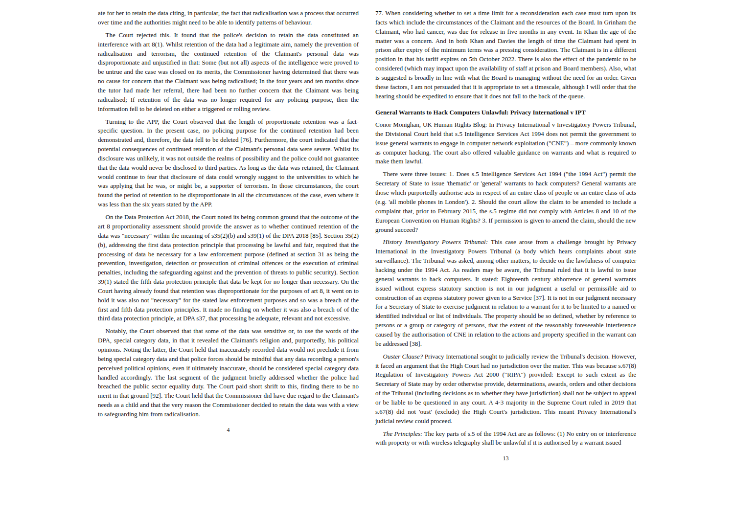ate for her to retain the data citing, in particular, the fact that radicalisation was a process that occurred over time and the authorities might need to be able to identify patterns of behaviour.
The Court rejected this. It found that the police's decision to retain the data constituted an interference with art 8(1). Whilst retention of the data had a legitimate aim, namely the prevention of radicalisation and terrorism, the continued retention of the Claimant's personal data was disproportionate and unjustified in that: Some (but not all) aspects of the intelligence were proved to be untrue and the case was closed on its merits, the Commissioner having determined that there was no cause for concern that the Claimant was being radicalised; In the four years and ten months since the tutor had made her referral, there had been no further concern that the Claimant was being radicalised; If retention of the data was no longer required for any policing purpose, then the information fell to be deleted on either a triggered or rolling review.
Turning to the APP, the Court observed that the length of proportionate retention was a fact-specific question. In the present case, no policing purpose for the continued retention had been demonstrated and, therefore, the data fell to be deleted [76]. Furthermore, the court indicated that the potential consequences of continued retention of the Claimant's personal data were severe. Whilst its disclosure was unlikely, it was not outside the realms of possibility and the police could not guarantee that the data would never be disclosed to third parties. As long as the data was retained, the Claimant would continue to fear that disclosure of data could wrongly suggest to the universities to which he was applying that he was, or might be, a supporter of terrorism. In those circumstances, the court found the period of retention to be disproportionate in all the circumstances of the case, even where it was less than the six years stated by the APP.
On the Data Protection Act 2018, the Court noted its being common ground that the outcome of the art 8 proportionality assessment should provide the answer as to whether continued retention of the data was "necessary" within the meaning of s35(2)(b) and s39(1) of the DPA 2018 [85]. Section 35(2)(b), addressing the first data protection principle that processing be lawful and fair, required that the processing of data be necessary for a law enforcement purpose (defined at section 31 as being the prevention, investigation, detection or prosecution of criminal offences or the execution of criminal penalties, including the safeguarding against and the prevention of threats to public security). Section 39(1) stated the fifth data protection principle that data be kept for no longer than necessary. On the Court having already found that retention was disproportionate for the purposes of art 8, it went on to hold it was also not "necessary" for the stated law enforcement purposes and so was a breach of the first and fifth data protection principles. It made no finding on whether it was also a breach of of the third data protection principle, at DPA s37, that processing be adequate, relevant and not excessive.
Notably, the Court observed that that some of the data was sensitive or, to use the words of the DPA, special category data, in that it revealed the Claimant's religion and, purportedly, his political opinions. Noting the latter, the Court held that inaccurately recorded data would not preclude it from being special category data and that police forces should be mindful that any data recording a person's perceived political opinions, even if ultimately inaccurate, should be considered special category data handled accordingly. The last segment of the judgment briefly addressed whether the police had breached the public sector equality duty. The Court paid short shrift to this, finding there to be no merit in that ground [92]. The Court held that the Commissioner did have due regard to the Claimant's needs as a child and that the very reason the Commissioner decided to retain the data was with a view to safeguarding him from radicalisation.
4
77. When considering whether to set a time limit for a reconsideration each case must turn upon its facts which include the circumstances of the Claimant and the resources of the Board. In Grinham the Claimant, who had cancer, was due for release in five months in any event. In Khan the age of the matter was a concern. And in both Khan and Davies the length of time the Claimant had spent in prison after expiry of the minimum terms was a pressing consideration. The Claimant is in a different position in that his tariff expires on 5th October 2022. There is also the effect of the pandemic to be considered (which may impact upon the availability of staff at prison and Board members). Also, what is suggested is broadly in line with what the Board is managing without the need for an order. Given these factors, I am not persuaded that it is appropriate to set a timescale, although I will order that the hearing should be expedited to ensure that it does not fall to the back of the queue.
General Warrants to Hack Computers Unlawful: Privacy International v IPT
Conor Monighan, UK Human Rights Blog: In Privacy International v Investigatory Powers Tribunal, the Divisional Court held that s.5 Intelligence Services Act 1994 does not permit the government to issue general warrants to engage in computer network exploitation ("CNE") – more commonly known as computer hacking. The court also offered valuable guidance on warrants and what is required to make them lawful.
There were three issues: 1. Does s.5 Intelligence Services Act 1994 ("the 1994 Act") permit the Secretary of State to issue 'thematic' or 'general' warrants to hack computers? General warrants are those which purportedly authorise acts in respect of an entire class of people or an entire class of acts (e.g. 'all mobile phones in London'). 2. Should the court allow the claim to be amended to include a complaint that, prior to February 2015, the s.5 regime did not comply with Articles 8 and 10 of the European Convention on Human Rights? 3. If permission is given to amend the claim, should the new ground succeed?
History Investigatory Powers Tribunal: This case arose from a challenge brought by Privacy International in the Investigatory Powers Tribunal (a body which hears complaints about state surveillance). The Tribunal was asked, among other matters, to decide on the lawfulness of computer hacking under the 1994 Act. As readers may be aware, the Tribunal ruled that it is lawful to issue general warrants to hack computers. It stated: Eighteenth century abhorrence of general warrants issued without express statutory sanction is not in our judgment a useful or permissible aid to construction of an express statutory power given to a Service [37]. It is not in our judgment necessary for a Secretary of State to exercise judgment in relation to a warrant for it to be limited to a named or identified individual or list of individuals. The property should be so defined, whether by reference to persons or a group or category of persons, that the extent of the reasonably foreseeable interference caused by the authorisation of CNE in relation to the actions and property specified in the warrant can be addressed [38].
Ouster Clause? Privacy International sought to judicially review the Tribunal's decision. However, it faced an argument that the High Court had no jurisdiction over the matter. This was because s.67(8) Regulation of Investigatory Powers Act 2000 ("RIPA") provided: Except to such extent as the Secretary of State may by order otherwise provide, determinations, awards, orders and other decisions of the Tribunal (including decisions as to whether they have jurisdiction) shall not be subject to appeal or be liable to be questioned in any court. A 4-3 majority in the Supreme Court ruled in 2019 that s.67(8) did not 'oust' (exclude) the High Court's jurisdiction. This meant Privacy International's judicial review could proceed.
The Principles: The key parts of s.5 of the 1994 Act are as follows: (1) No entry on or interference with property or with wireless telegraphy shall be unlawful if it is authorised by a warrant issued
13